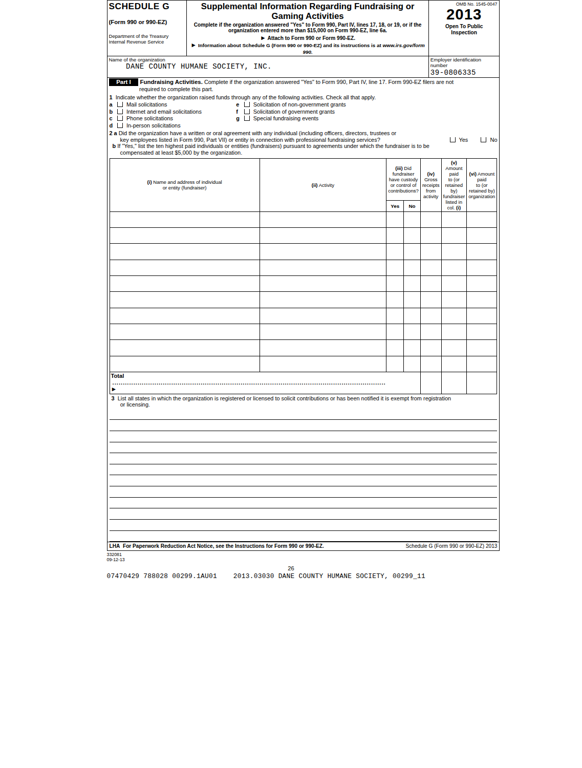| SCHEDULE G (Form 990 or 990-EZ) Department of the Treasury Internal Revenue Service | Supplemental Information Regarding Fundraising or Gaming Activities Complete if the organization answered "Yes" to Form 990, Part IV, lines 17, 18, or 19, or if the organization entered more than $15,000 on Form 990-EZ, line 6a. ► Attach to Form 990 or Form 990-EZ. ► Information about Schedule G (Form 990 or 990-EZ) and its instructions is at www.irs.gov/form 990. | OMB No. 1545-0047 2013 Open To Public Inspection |
| Name of the organization DANE COUNTY HUMANE SOCIETY, INC. | Employer identification number 39-0806335 |
| Part I Fundraising Activities. Complete if the organization answered "Yes" to Form 990, Part IV, line 17. Form 990-EZ filers are not required to complete this part. |
| 1 Indicate whether the organization raised funds through any of the following activities. Check all that apply. a Mail solicitations e Solicitation of non-government grants b Internet and email solicitations f Solicitation of government grants c Phone solicitations g Special fundraising events d In-person solicitations 2 a Did the organization have a written or oral agreement with any individual (including officers, directors, trustees or Yes No key employees listed in Form 990, Part VII) or entity in connection with professional fundraising services? b If "Yes," list the ten highest paid individuals or entities (fundraisers) pursuant to agreements under which the fundraiser is to be compensated at least $5,000 by the organization. / (i) Name and address of individual or entity (fundraiser) / (ii) Activity / (iii) Did fundraiser have custody or control of contributions? / (iv) Gross receipts from activity / (v) Amount paid to (or retained by) fundraiser listed in col. (i) / (vi) Amount paid to (or retained by) organization / / --- / --- / --- / --- / --- / --- / / Yes / No / / Total .................................................................................................................................. ► / / / / / / 3 List all states in which the organization is registered or licensed to solicit contributions or has been notified it is exempt from registration or licensing. |
| LHA For Paperwork Reduction Act Notice, see the Instructions for Form 990 or 990-EZ. Schedule G (Form 990 or 990-EZ) 2013 |
332081
09-12-13
26
07470429 788028 00299.1AU01 2013.03030 DANE COUNTY HUMANE SOCIETY, 00299_11